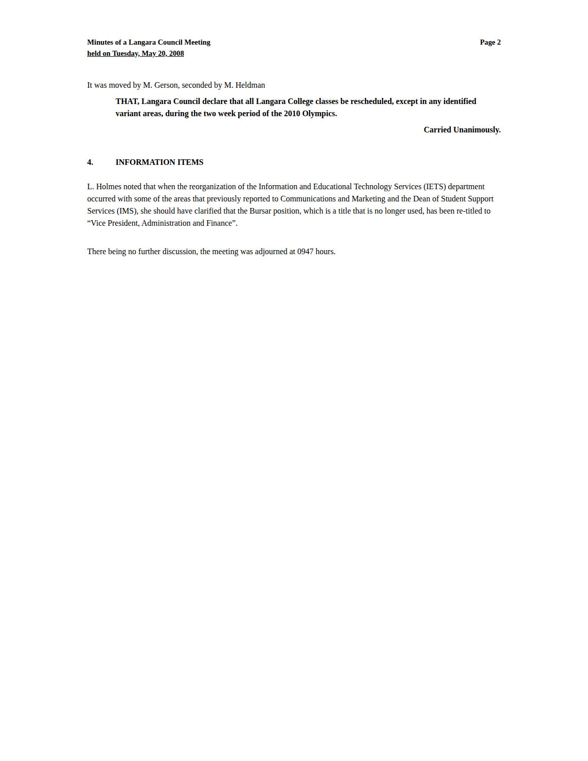Minutes of a Langara Council Meeting
held on Tuesday, May 20, 2008
Page 2
It was moved by M. Gerson, seconded by M. Heldman
THAT, Langara Council declare that all Langara College classes be rescheduled, except in any identified variant areas, during the two week period of the 2010 Olympics.
Carried Unanimously.
4. INFORMATION ITEMS
L. Holmes noted that when the reorganization of the Information and Educational Technology Services (IETS) department occurred with some of the areas that previously reported to Communications and Marketing and the Dean of Student Support Services (IMS), she should have clarified that the Bursar position, which is a title that is no longer used, has been re-titled to “Vice President, Administration and Finance”.
There being no further discussion, the meeting was adjourned at 0947 hours.